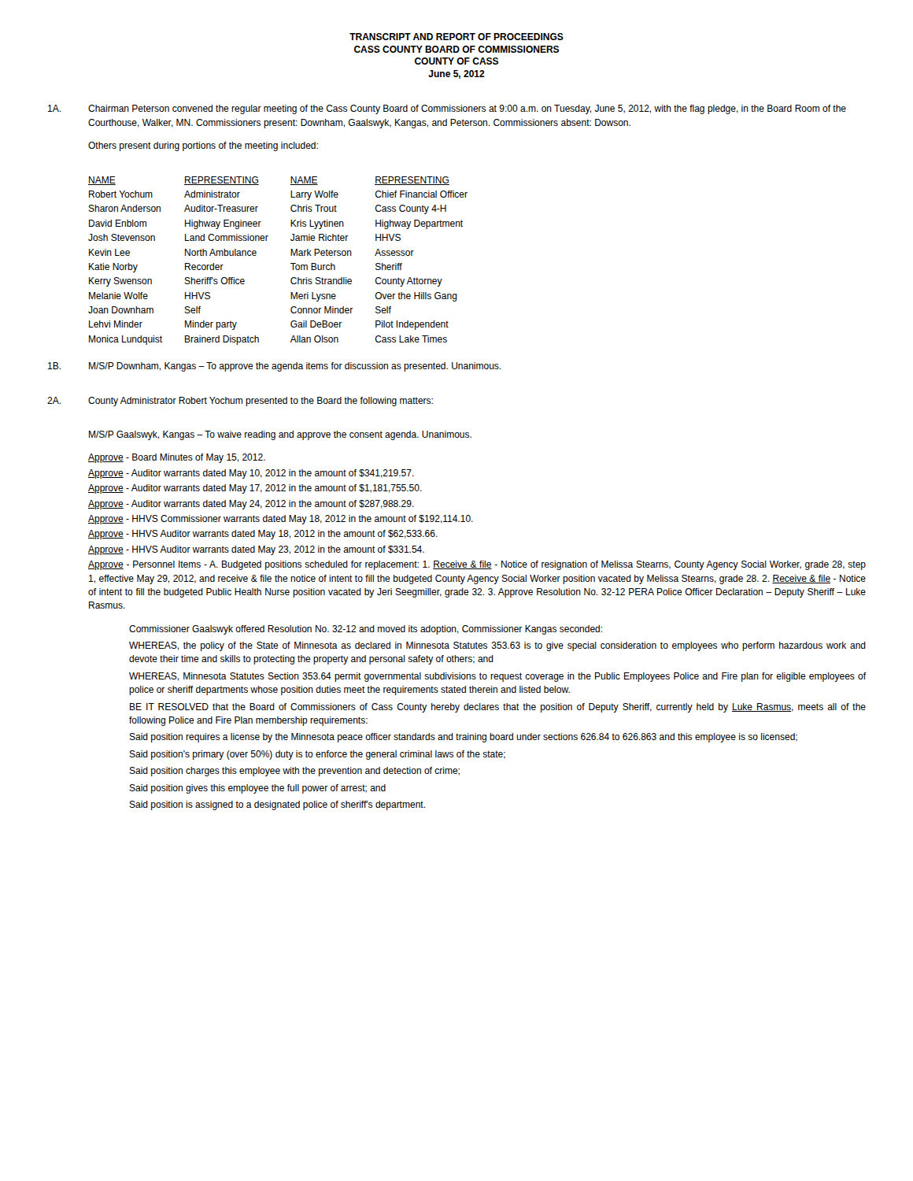TRANSCRIPT AND REPORT OF PROCEEDINGS
CASS COUNTY BOARD OF COMMISSIONERS
COUNTY OF CASS
June 5, 2012
1A.
Chairman Peterson convened the regular meeting of the Cass County Board of Commissioners at 9:00 a.m. on Tuesday, June 5, 2012, with the flag pledge, in the Board Room of the Courthouse, Walker, MN. Commissioners present: Downham, Gaalswyk, Kangas, and Peterson. Commissioners absent: Dowson.
Others present during portions of the meeting included:
| NAME | REPRESENTING | NAME | REPRESENTING |
| --- | --- | --- | --- |
| Robert Yochum | Administrator | Larry Wolfe | Chief Financial Officer |
| Sharon Anderson | Auditor-Treasurer | Chris Trout | Cass County 4-H |
| David Enblom | Highway Engineer | Kris Lyytinen | Highway Department |
| Josh Stevenson | Land Commissioner | Jamie Richter | HHVS |
| Kevin Lee | North Ambulance | Mark Peterson | Assessor |
| Katie Norby | Recorder | Tom Burch | Sheriff |
| Kerry Swenson | Sheriff's Office | Chris Strandlie | County Attorney |
| Melanie Wolfe | HHVS | Meri Lysne | Over the Hills Gang |
| Joan Downham | Self | Connor Minder | Self |
| Lehvi Minder | Minder party | Gail DeBoer | Pilot Independent |
| Monica Lundquist | Brainerd Dispatch | Allan Olson | Cass Lake Times |
1B.
M/S/P Downham, Kangas – To approve the agenda items for discussion as presented. Unanimous.
2A.
County Administrator Robert Yochum presented to the Board the following matters:
M/S/P Gaalswyk, Kangas – To waive reading and approve the consent agenda. Unanimous.
Approve - Board Minutes of May 15, 2012.
Approve - Auditor warrants dated May 10, 2012 in the amount of $341,219.57.
Approve - Auditor warrants dated May 17, 2012 in the amount of $1,181,755.50.
Approve - Auditor warrants dated May 24, 2012 in the amount of $287,988.29.
Approve - HHVS Commissioner warrants dated May 18, 2012 in the amount of $192,114.10.
Approve - HHVS Auditor warrants dated May 18, 2012 in the amount of $62,533.66.
Approve - HHVS Auditor warrants dated May 23, 2012 in the amount of $331.54.
Approve - Personnel Items - A. Budgeted positions scheduled for replacement: 1. Receive & file - Notice of resignation of Melissa Stearns, County Agency Social Worker, grade 28, step 1, effective May 29, 2012, and receive & file the notice of intent to fill the budgeted County Agency Social Worker position vacated by Melissa Stearns, grade 28. 2. Receive & file - Notice of intent to fill the budgeted Public Health Nurse position vacated by Jeri Seegmiller, grade 32. 3. Approve Resolution No. 32-12 PERA Police Officer Declaration – Deputy Sheriff – Luke Rasmus.
Commissioner Gaalswyk offered Resolution No. 32-12 and moved its adoption, Commissioner Kangas seconded:
WHEREAS, the policy of the State of Minnesota as declared in Minnesota Statutes 353.63 is to give special consideration to employees who perform hazardous work and devote their time and skills to protecting the property and personal safety of others; and
WHEREAS, Minnesota Statutes Section 353.64 permit governmental subdivisions to request coverage in the Public Employees Police and Fire plan for eligible employees of police or sheriff departments whose position duties meet the requirements stated therein and listed below.
BE IT RESOLVED that the Board of Commissioners of Cass County hereby declares that the position of Deputy Sheriff, currently held by Luke Rasmus, meets all of the following Police and Fire Plan membership requirements:
Said position requires a license by the Minnesota peace officer standards and training board under sections 626.84 to 626.863 and this employee is so licensed;
Said position's primary (over 50%) duty is to enforce the general criminal laws of the state;
Said position charges this employee with the prevention and detection of crime;
Said position gives this employee the full power of arrest; and
Said position is assigned to a designated police of sheriff's department.